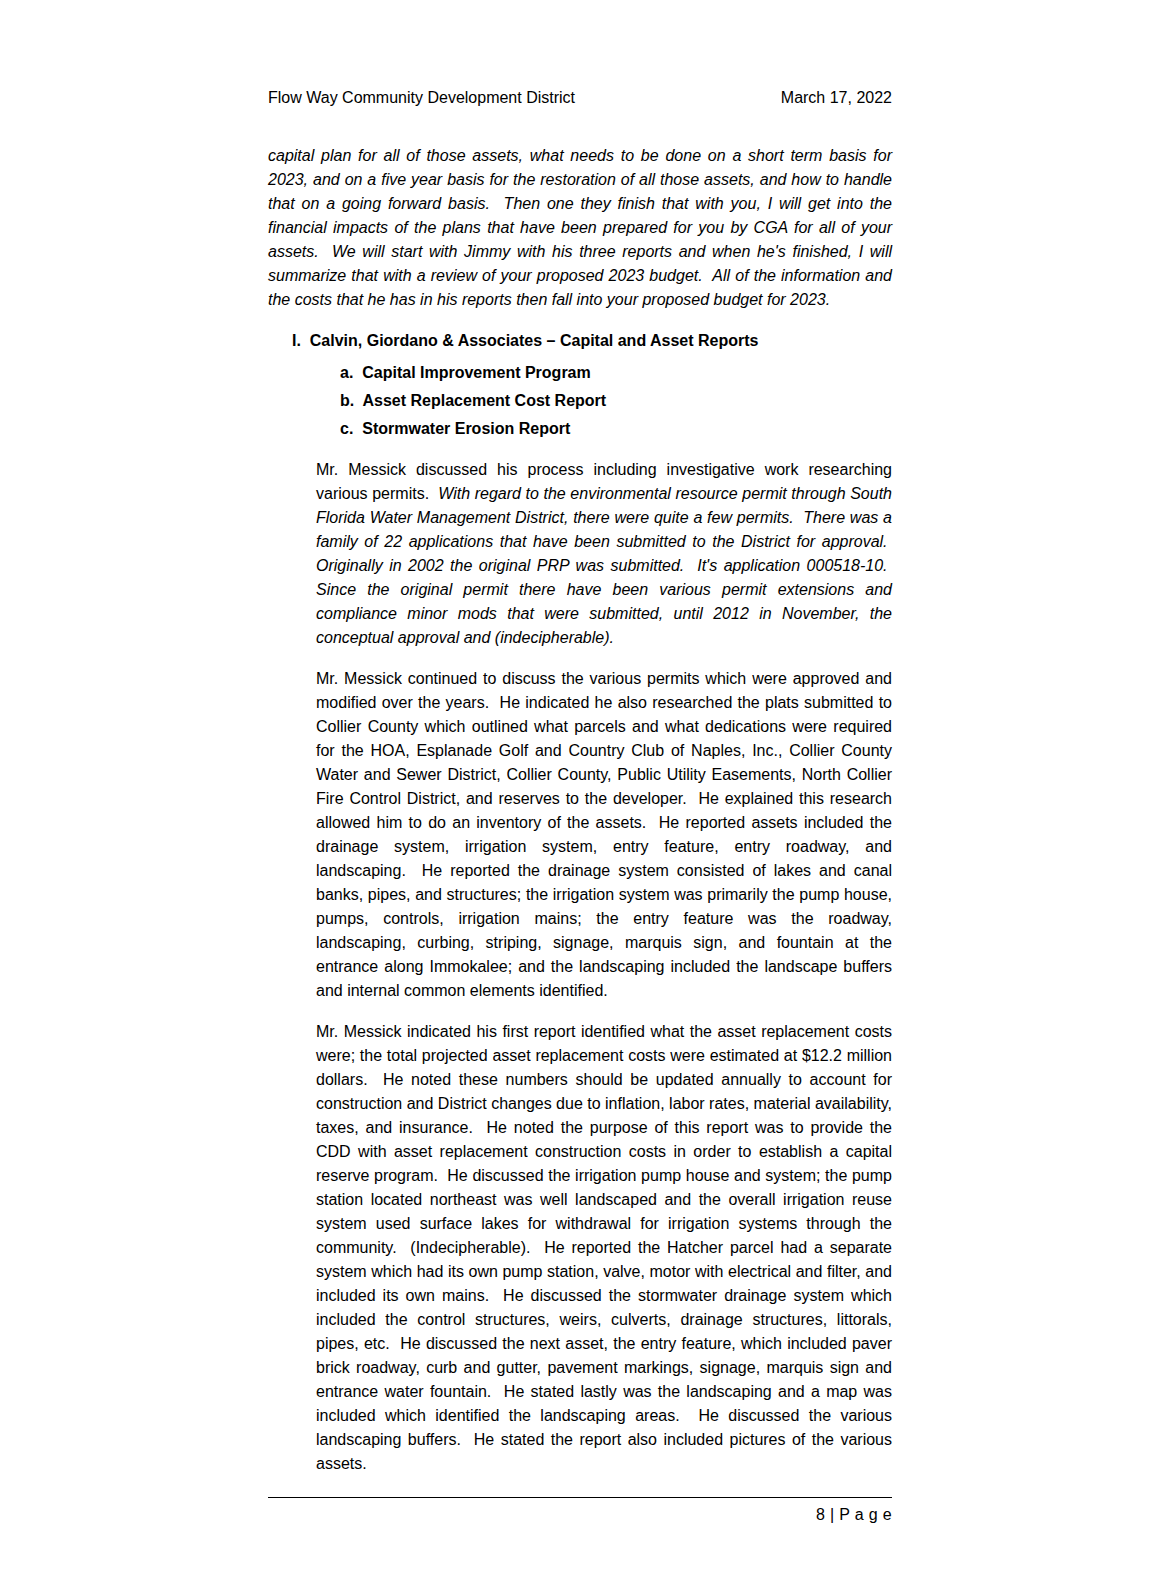Flow Way Community Development District
March 17, 2022
capital plan for all of those assets, what needs to be done on a short term basis for 2023, and on a five year basis for the restoration of all those assets, and how to handle that on a going forward basis. Then one they finish that with you, I will get into the financial impacts of the plans that have been prepared for you by CGA for all of your assets. We will start with Jimmy with his three reports and when he's finished, I will summarize that with a review of your proposed 2023 budget. All of the information and the costs that he has in his reports then fall into your proposed budget for 2023.
I. Calvin, Giordano & Associates – Capital and Asset Reports
a. Capital Improvement Program
b. Asset Replacement Cost Report
c. Stormwater Erosion Report
Mr. Messick discussed his process including investigative work researching various permits. With regard to the environmental resource permit through South Florida Water Management District, there were quite a few permits. There was a family of 22 applications that have been submitted to the District for approval. Originally in 2002 the original PRP was submitted. It's application 000518-10. Since the original permit there have been various permit extensions and compliance minor mods that were submitted, until 2012 in November, the conceptual approval and (indecipherable).
Mr. Messick continued to discuss the various permits which were approved and modified over the years. He indicated he also researched the plats submitted to Collier County which outlined what parcels and what dedications were required for the HOA, Esplanade Golf and Country Club of Naples, Inc., Collier County Water and Sewer District, Collier County, Public Utility Easements, North Collier Fire Control District, and reserves to the developer. He explained this research allowed him to do an inventory of the assets. He reported assets included the drainage system, irrigation system, entry feature, entry roadway, and landscaping. He reported the drainage system consisted of lakes and canal banks, pipes, and structures; the irrigation system was primarily the pump house, pumps, controls, irrigation mains; the entry feature was the roadway, landscaping, curbing, striping, signage, marquis sign, and fountain at the entrance along Immokalee; and the landscaping included the landscape buffers and internal common elements identified.
Mr. Messick indicated his first report identified what the asset replacement costs were; the total projected asset replacement costs were estimated at $12.2 million dollars. He noted these numbers should be updated annually to account for construction and District changes due to inflation, labor rates, material availability, taxes, and insurance. He noted the purpose of this report was to provide the CDD with asset replacement construction costs in order to establish a capital reserve program. He discussed the irrigation pump house and system; the pump station located northeast was well landscaped and the overall irrigation reuse system used surface lakes for withdrawal for irrigation systems through the community. (Indecipherable). He reported the Hatcher parcel had a separate system which had its own pump station, valve, motor with electrical and filter, and included its own mains. He discussed the stormwater drainage system which included the control structures, weirs, culverts, drainage structures, littorals, pipes, etc. He discussed the next asset, the entry feature, which included paver brick roadway, curb and gutter, pavement markings, signage, marquis sign and entrance water fountain. He stated lastly was the landscaping and a map was included which identified the landscaping areas. He discussed the various landscaping buffers. He stated the report also included pictures of the various assets.
8 | P a g e